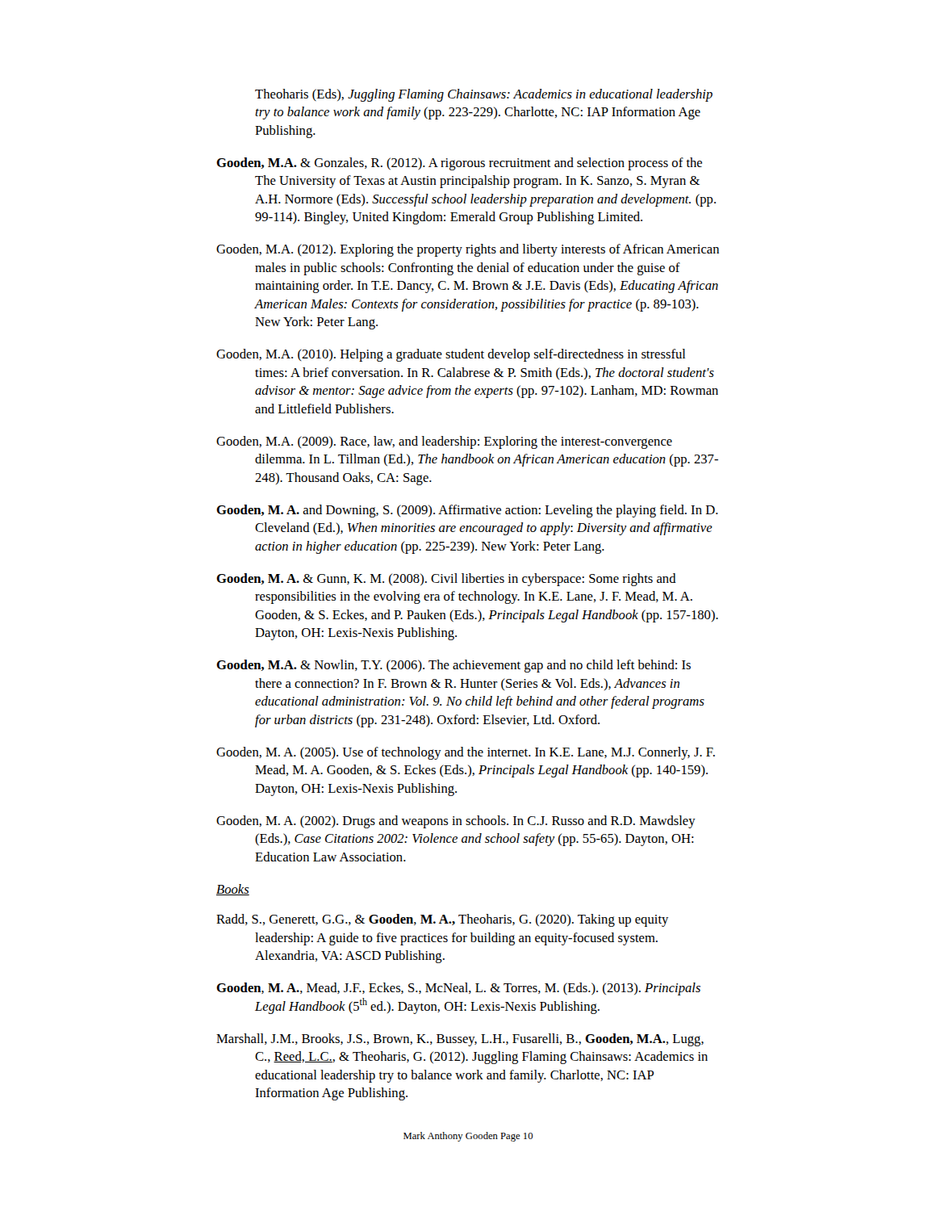Theoharis (Eds), Juggling Flaming Chainsaws: Academics in educational leadership try to balance work and family (pp. 223-229). Charlotte, NC: IAP Information Age Publishing.
Gooden, M.A. & Gonzales, R. (2012). A rigorous recruitment and selection process of the The University of Texas at Austin principalship program. In K. Sanzo, S. Myran & A.H. Normore (Eds). Successful school leadership preparation and development. (pp. 99-114). Bingley, United Kingdom: Emerald Group Publishing Limited.
Gooden, M.A. (2012). Exploring the property rights and liberty interests of African American males in public schools: Confronting the denial of education under the guise of maintaining order. In T.E. Dancy, C. M. Brown & J.E. Davis (Eds), Educating African American Males: Contexts for consideration, possibilities for practice (p. 89-103). New York: Peter Lang.
Gooden, M.A. (2010). Helping a graduate student develop self-directedness in stressful times: A brief conversation. In R. Calabrese & P. Smith (Eds.), The doctoral student's advisor & mentor: Sage advice from the experts (pp. 97-102). Lanham, MD: Rowman and Littlefield Publishers.
Gooden, M.A. (2009). Race, law, and leadership: Exploring the interest-convergence dilemma. In L. Tillman (Ed.), The handbook on African American education (pp. 237-248). Thousand Oaks, CA: Sage.
Gooden, M. A. and Downing, S. (2009). Affirmative action: Leveling the playing field. In D. Cleveland (Ed.), When minorities are encouraged to apply: Diversity and affirmative action in higher education (pp. 225-239). New York: Peter Lang.
Gooden, M. A. & Gunn, K. M. (2008). Civil liberties in cyberspace: Some rights and responsibilities in the evolving era of technology. In K.E. Lane, J. F. Mead, M. A. Gooden, & S. Eckes, and P. Pauken (Eds.), Principals Legal Handbook (pp. 157-180). Dayton, OH: Lexis-Nexis Publishing.
Gooden, M.A. & Nowlin, T.Y. (2006). The achievement gap and no child left behind: Is there a connection? In F. Brown & R. Hunter (Series & Vol. Eds.), Advances in educational administration: Vol. 9. No child left behind and other federal programs for urban districts (pp. 231-248). Oxford: Elsevier, Ltd. Oxford.
Gooden, M. A. (2005). Use of technology and the internet. In K.E. Lane, M.J. Connerly, J. F. Mead, M. A. Gooden, & S. Eckes (Eds.), Principals Legal Handbook (pp. 140-159). Dayton, OH: Lexis-Nexis Publishing.
Gooden, M. A. (2002). Drugs and weapons in schools. In C.J. Russo and R.D. Mawdsley (Eds.), Case Citations 2002: Violence and school safety (pp. 55-65). Dayton, OH: Education Law Association.
Books
Radd, S., Generett, G.G., & Gooden, M. A., Theoharis, G. (2020). Taking up equity leadership: A guide to five practices for building an equity-focused system. Alexandria, VA: ASCD Publishing.
Gooden, M. A., Mead, J.F., Eckes, S., McNeal, L. & Torres, M. (Eds.). (2013). Principals Legal Handbook (5th ed.). Dayton, OH: Lexis-Nexis Publishing.
Marshall, J.M., Brooks, J.S., Brown, K., Bussey, L.H., Fusarelli, B., Gooden, M.A., Lugg, C., Reed, L.C., & Theoharis, G. (2012). Juggling Flaming Chainsaws: Academics in educational leadership try to balance work and family. Charlotte, NC: IAP Information Age Publishing.
Mark Anthony Gooden Page 10